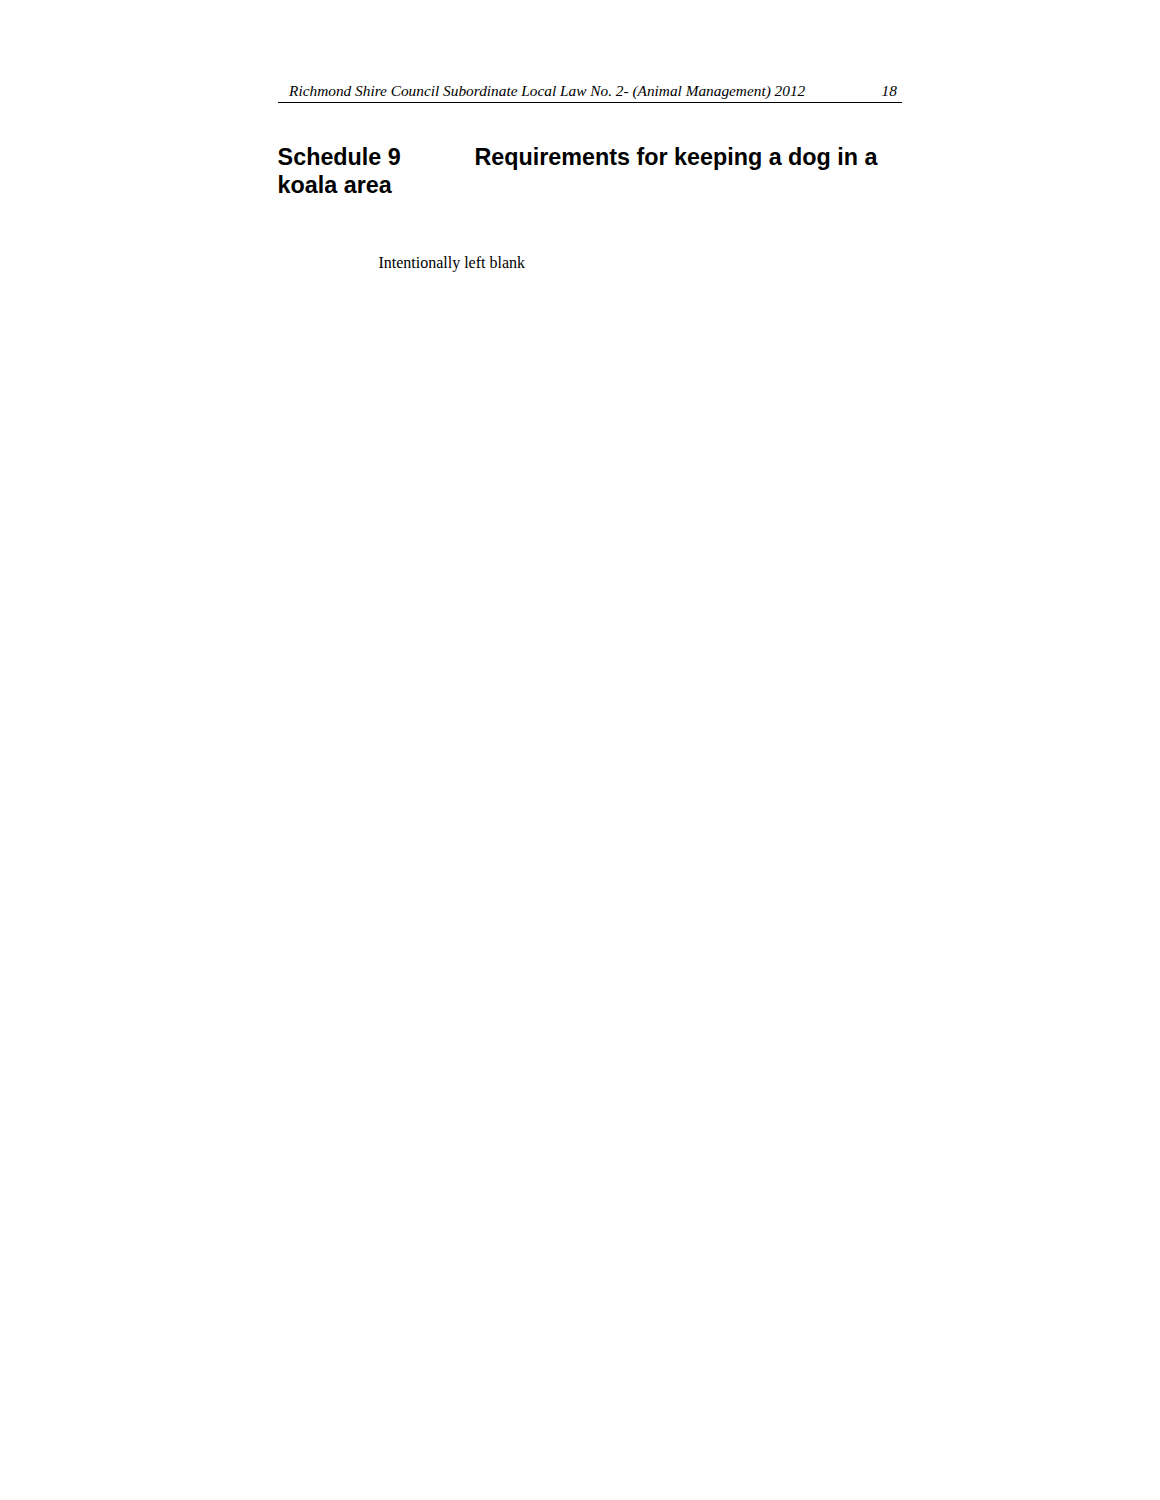Richmond Shire Council Subordinate Local Law No. 2- (Animal Management) 2012 18
Schedule 9 Requirements for keeping a dog in a koala area
Intentionally left blank